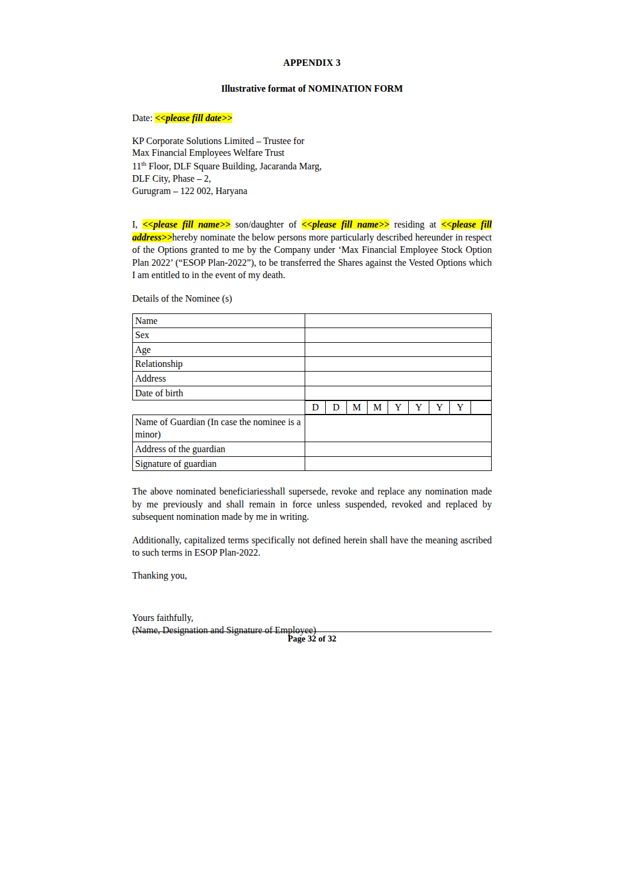APPENDIX 3
Illustrative format of NOMINATION FORM
Date: <<please fill date>>
KP Corporate Solutions Limited – Trustee for
Max Financial Employees Welfare Trust
11th Floor, DLF Square Building, Jacaranda Marg,
DLF City, Phase – 2,
Gurugram – 122 002, Haryana
I, <<please fill name>> son/daughter of <<please fill name>> residing at <<please fill address>>hereby nominate the below persons more particularly described hereunder in respect of the Options granted to me by the Company under ‘Max Financial Employee Stock Option Plan 2022’ (“ESOP Plan-2022”), to be transferred the Shares against the Vested Options which I am entitled to in the event of my death.
Details of the Nominee (s)
| Name | |
| Sex | |
| Age | |
| Relationship | |
| Address | |
| Date of birth | |
| | / D / D / M / M / Y / Y / Y / Y / / |
| Name of Guardian (In case the nominee is a minor) | |
| Address of the guardian | |
| Signature of guardian | |
The above nominated beneficiariesshall supersede, revoke and replace any nomination made by me previously and shall remain in force unless suspended, revoked and replaced by subsequent nomination made by me in writing.
Additionally, capitalized terms specifically not defined herein shall have the meaning ascribed to such terms in ESOP Plan-2022.
Thanking you,
Yours faithfully,
(Name, Designation and Signature of Employee)
Page 32 of 32